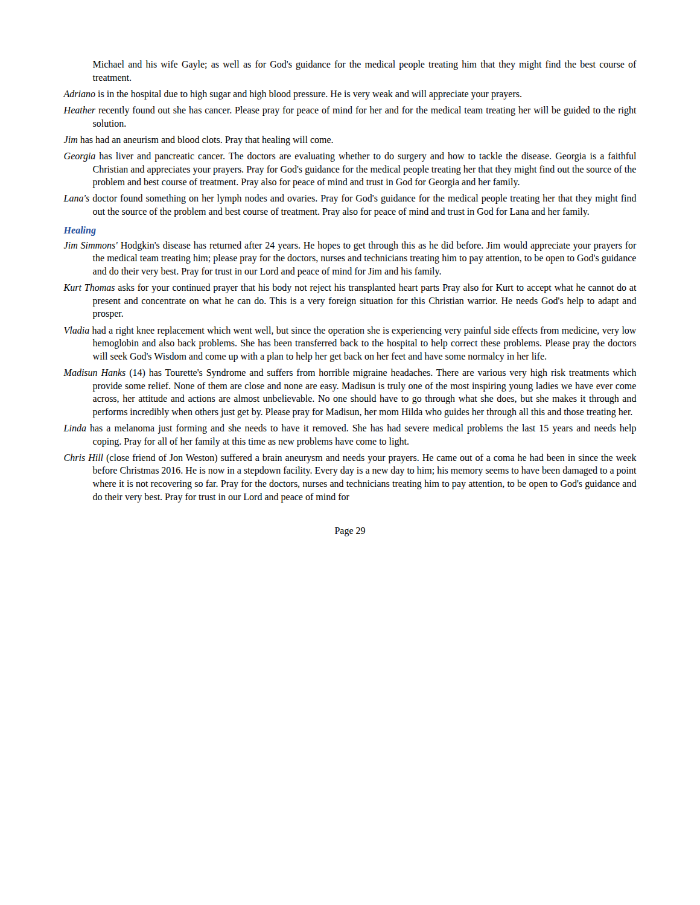Michael and his wife Gayle; as well as for God's guidance for the medical people treating him that they might find the best course of treatment.
Adriano is in the hospital due to high sugar and high blood pressure. He is very weak and will appreciate your prayers.
Heather recently found out she has cancer. Please pray for peace of mind for her and for the medical team treating her will be guided to the right solution.
Jim has had an aneurism and blood clots. Pray that healing will come.
Georgia has liver and pancreatic cancer. The doctors are evaluating whether to do surgery and how to tackle the disease. Georgia is a faithful Christian and appreciates your prayers. Pray for God's guidance for the medical people treating her that they might find out the source of the problem and best course of treatment. Pray also for peace of mind and trust in God for Georgia and her family.
Lana's doctor found something on her lymph nodes and ovaries. Pray for God's guidance for the medical people treating her that they might find out the source of the problem and best course of treatment. Pray also for peace of mind and trust in God for Lana and her family.
Healing
Jim Simmons' Hodgkin's disease has returned after 24 years. He hopes to get through this as he did before. Jim would appreciate your prayers for the medical team treating him; please pray for the doctors, nurses and technicians treating him to pay attention, to be open to God's guidance and do their very best. Pray for trust in our Lord and peace of mind for Jim and his family.
Kurt Thomas asks for your continued prayer that his body not reject his transplanted heart parts Pray also for Kurt to accept what he cannot do at present and concentrate on what he can do. This is a very foreign situation for this Christian warrior. He needs God's help to adapt and prosper.
Vladia had a right knee replacement which went well, but since the operation she is experiencing very painful side effects from medicine, very low hemoglobin and also back problems. She has been transferred back to the hospital to help correct these problems. Please pray the doctors will seek God's Wisdom and come up with a plan to help her get back on her feet and have some normalcy in her life.
Madisun Hanks (14) has Tourette's Syndrome and suffers from horrible migraine headaches. There are various very high risk treatments which provide some relief. None of them are close and none are easy. Madisun is truly one of the most inspiring young ladies we have ever come across, her attitude and actions are almost unbelievable. No one should have to go through what she does, but she makes it through and performs incredibly when others just get by. Please pray for Madisun, her mom Hilda who guides her through all this and those treating her.
Linda has a melanoma just forming and she needs to have it removed. She has had severe medical problems the last 15 years and needs help coping. Pray for all of her family at this time as new problems have come to light.
Chris Hill (close friend of Jon Weston) suffered a brain aneurysm and needs your prayers. He came out of a coma he had been in since the week before Christmas 2016. He is now in a stepdown facility. Every day is a new day to him; his memory seems to have been damaged to a point where it is not recovering so far. Pray for the doctors, nurses and technicians treating him to pay attention, to be open to God's guidance and do their very best. Pray for trust in our Lord and peace of mind for
Page 29